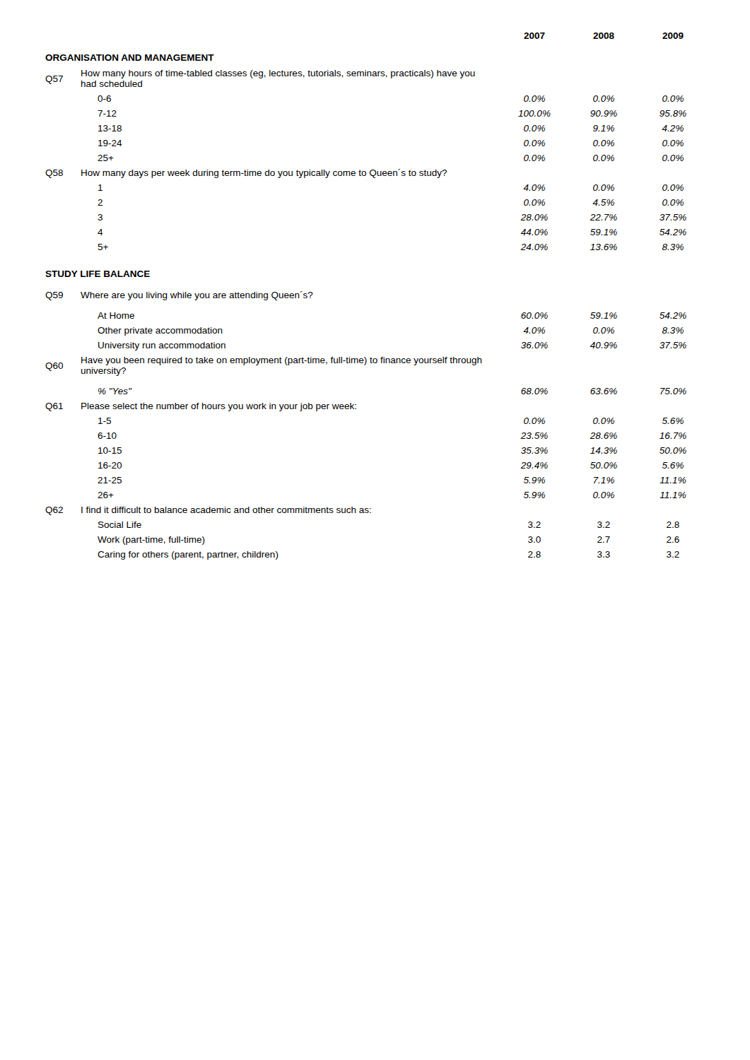| | | 2007 | 2008 | 2009 |
| --- | --- | --- | --- | --- |
| ORGANISATION AND MANAGEMENT |
| Q57 | How many hours of time-tabled classes (eg, lectures, tutorials, seminars, practicals) have you had scheduled | | | |
| | 0-6 | 0.0% | 0.0% | 0.0% |
| | 7-12 | 100.0% | 90.9% | 95.8% |
| | 13-18 | 0.0% | 9.1% | 4.2% |
| | 19-24 | 0.0% | 0.0% | 0.0% |
| | 25+ | 0.0% | 0.0% | 0.0% |
| Q58 | How many days per week during term-time do you typically come to Queen´s to study? | | | |
| | 1 | 4.0% | 0.0% | 0.0% |
| | 2 | 0.0% | 4.5% | 0.0% |
| | 3 | 28.0% | 22.7% | 37.5% |
| | 4 | 44.0% | 59.1% | 54.2% |
| | 5+ | 24.0% | 13.6% | 8.3% |
| STUDY LIFE BALANCE |
| Q59 | Where are you living while you are attending Queen´s? | | | |
| | At Home | 60.0% | 59.1% | 54.2% |
| | Other private accommodation | 4.0% | 0.0% | 8.3% |
| | University run accommodation | 36.0% | 40.9% | 37.5% |
| Q60 | Have you been required to take on employment (part-time, full-time) to finance yourself through university? | | | |
| | % "Yes" | 68.0% | 63.6% | 75.0% |
| Q61 | Please select the number of hours you work in your job per week: | | | |
| | 1-5 | 0.0% | 0.0% | 5.6% |
| | 6-10 | 23.5% | 28.6% | 16.7% |
| | 10-15 | 35.3% | 14.3% | 50.0% |
| | 16-20 | 29.4% | 50.0% | 5.6% |
| | 21-25 | 5.9% | 7.1% | 11.1% |
| | 26+ | 5.9% | 0.0% | 11.1% |
| Q62 | I find it difficult to balance academic and other commitments such as: | | | |
| | Social Life | 3.2 | 3.2 | 2.8 |
| | Work (part-time, full-time) | 3.0 | 2.7 | 2.6 |
| | Caring for others (parent, partner, children) | 2.8 | 3.3 | 3.2 |